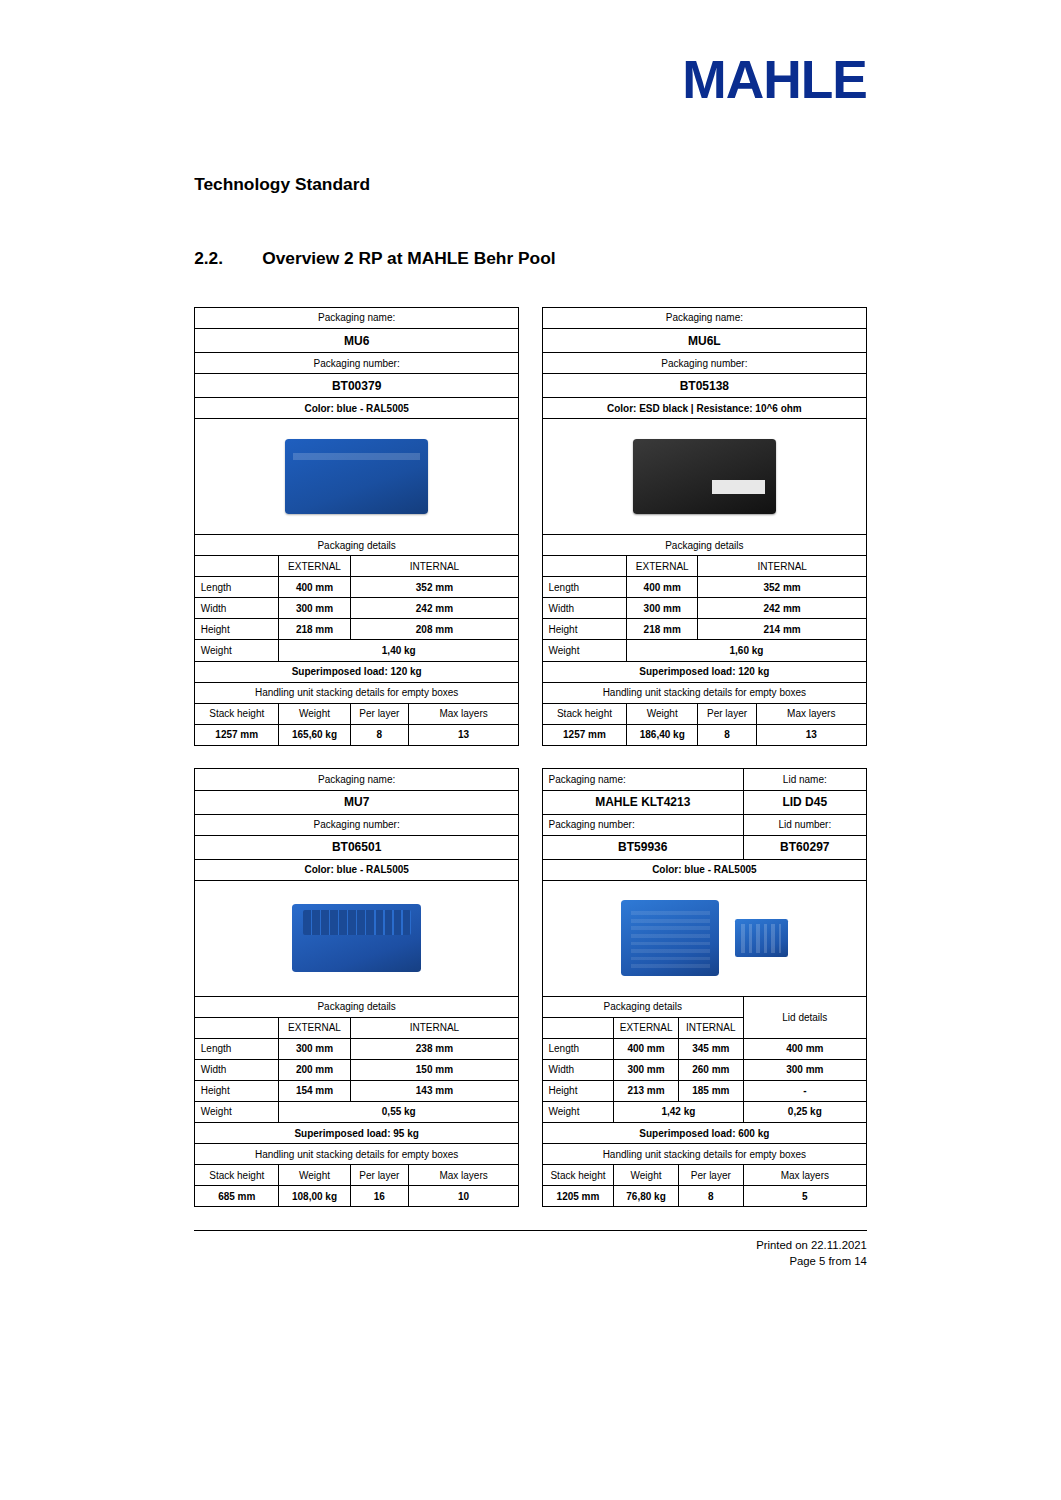MAHLE
Technology Standard
2.2. Overview 2 RP at MAHLE Behr Pool
| Packaging name: |
| MU6 |
| Packaging number: |
| BT00379 |
| Color: blue - RAL5005 |
| Packaging details |
| | EXTERNAL | INTERNAL |
| Length | 400 mm | 352 mm |
| Width | 300 mm | 242 mm |
| Height | 218 mm | 208 mm |
| Weight | 1,40 kg |
| Superimposed load: 120 kg |
| Handling unit stacking details for empty boxes |
| Stack height | Weight | Per layer | Max layers |
| 1257 mm | 165,60 kg | 8 | 13 |
| Packaging name: |
| MU6L |
| Packaging number: |
| BT05138 |
| Color: ESD black / Resistance: 10^6 ohm |
| Packaging details |
| | EXTERNAL | INTERNAL |
| Length | 400 mm | 352 mm |
| Width | 300 mm | 242 mm |
| Height | 218 mm | 214 mm |
| Weight | 1,60 kg |
| Superimposed load: 120 kg |
| Handling unit stacking details for empty boxes |
| Stack height | Weight | Per layer | Max layers |
| 1257 mm | 186,40 kg | 8 | 13 |
| Packaging name: |
| MU7 |
| Packaging number: |
| BT06501 |
| Color: blue - RAL5005 |
| Packaging details |
| | EXTERNAL | INTERNAL |
| Length | 300 mm | 238 mm |
| Width | 200 mm | 150 mm |
| Height | 154 mm | 143 mm |
| Weight | 0,55 kg |
| Superimposed load: 95 kg |
| Handling unit stacking details for empty boxes |
| Stack height | Weight | Per layer | Max layers |
| 685 mm | 108,00 kg | 16 | 10 |
| Packaging name: | Lid name: |
| MAHLE KLT4213 | LID D45 |
| Packaging number: | Lid number: |
| BT59936 | BT60297 |
| Color: blue - RAL5005 |
| Packaging details | Lid details |
| | EXTERNAL | INTERNAL |
| Length | 400 mm | 345 mm | 400 mm |
| Width | 300 mm | 260 mm | 300 mm |
| Height | 213 mm | 185 mm | - |
| Weight | 1,42 kg | 0,25 kg |
| Superimposed load: 600 kg |
| Handling unit stacking details for empty boxes |
| Stack height | Weight | Per layer | Max layers |
| 1205 mm | 76,80 kg | 8 | 5 |
Printed on 22.11.2021
Page 5 from 14